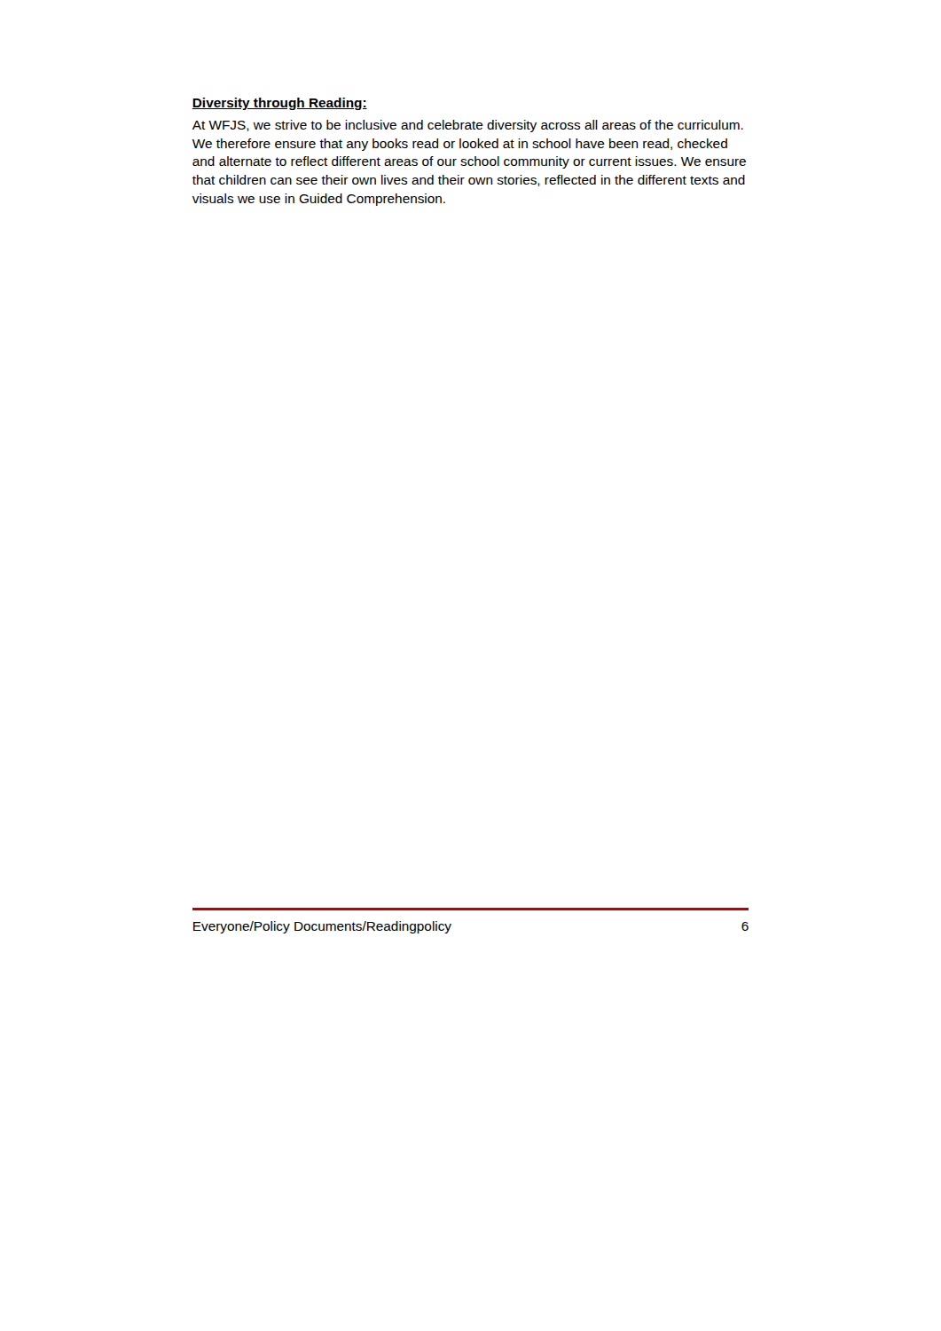Diversity through Reading:
At WFJS, we strive to be inclusive and celebrate diversity across all areas of the curriculum. We therefore ensure that any books read or looked at in school have been read, checked and alternate to reflect different areas of our school community or current issues. We ensure that children can see their own lives and their own stories, reflected in the different texts and visuals we use in Guided Comprehension.
Everyone/Policy Documents/Readingpolicy 6